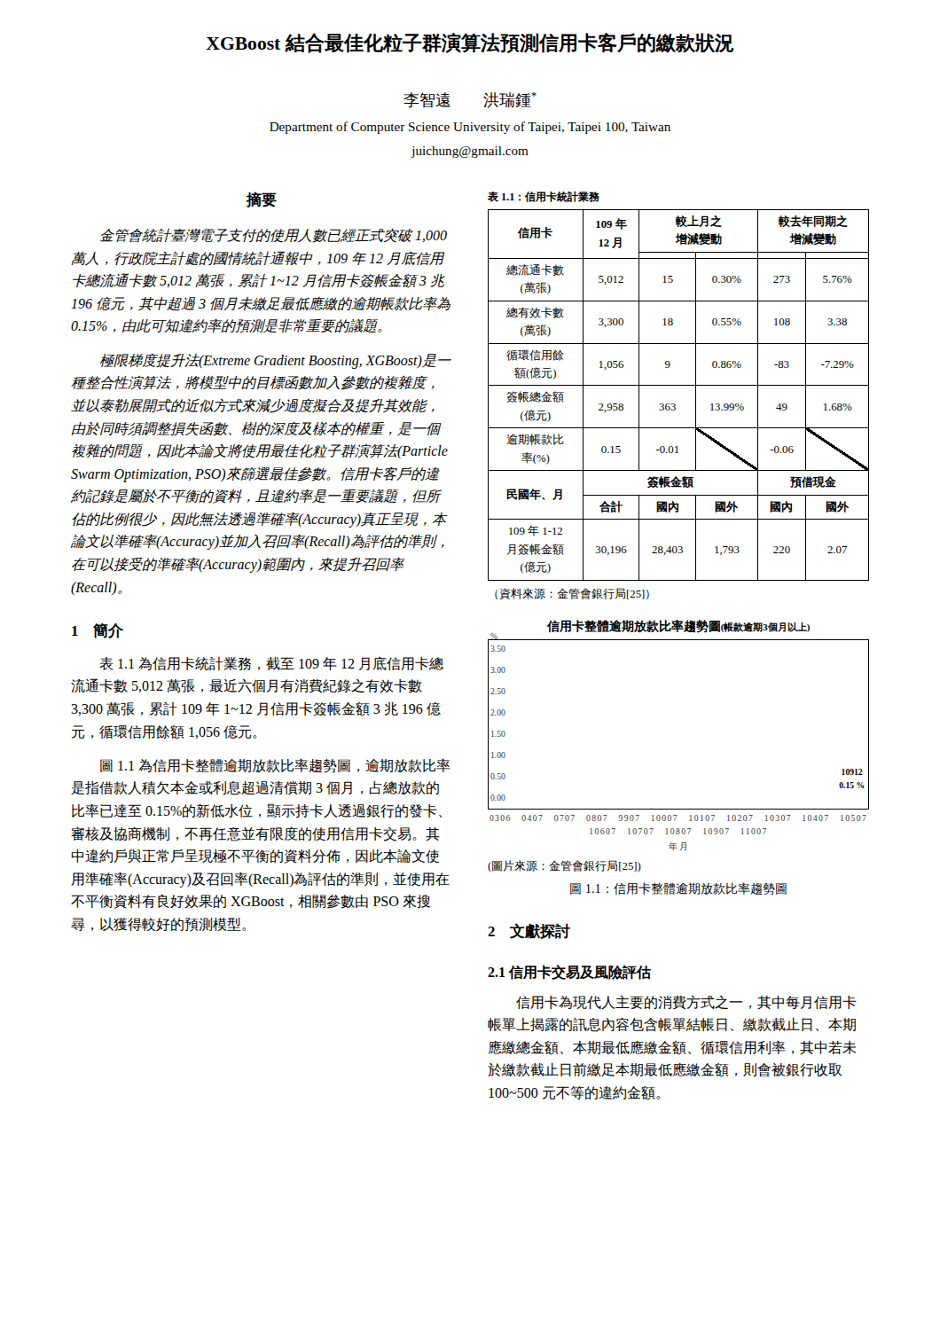XGBoost 結合最佳化粒子群演算法預測信用卡客戶的繳款狀況
李智遠　　洪瑞鍾*
Department of Computer Science University of Taipei, Taipei 100, Taiwan
juichung@gmail.com
摘要
金管會統計臺灣電子支付的使用人數已經正式突破 1,000 萬人，行政院主計處的國情統計通報中，109 年 12 月底信用卡總流通卡數 5,012 萬張，累計 1~12 月信用卡簽帳金額 3 兆 196 億元，其中超過 3 個月未繳足最低應繳的逾期帳款比率為 0.15%，由此可知違約率的預測是非常重要的議題。
極限梯度提升法(Extreme Gradient Boosting, XGBoost)是一種整合性演算法，將模型中的目標函數加入參數的複雜度，並以泰勒展開式的近似方式來減少過度擬合及提升其效能，由於同時須調整損失函數、樹的深度及樣本的權重，是一個複雜的問題，因此本論文將使用最佳化粒子群演算法(Particle Swarm Optimization, PSO)來篩選最佳參數。信用卡客戶的違約記錄是屬於不平衡的資料，且違約率是一重要議題，但所佔的比例很少，因此無法透過準確率(Accuracy)真正呈現，本論文以準確率(Accuracy)並加入召回率(Recall)為評估的準則，在可以接受的準確率(Accuracy)範圍內，來提升召回率(Recall)。
1　簡介
表 1.1 為信用卡統計業務，截至 109 年 12 月底信用卡總流通卡數 5,012 萬張，最近六個月有消費紀錄之有效卡數 3,300 萬張，累計 109 年 1~12 月信用卡簽帳金額 3 兆 196 億元，循環信用餘額 1,056 億元。
圖 1.1 為信用卡整體逾期放款比率趨勢圖，逾期放款比率是指借款人積欠本金或利息超過清償期 3 個月，占總放款的比率已達至 0.15%的新低水位，顯示持卡人透過銀行的發卡、審核及協商機制，不再任意並有限度的使用信用卡交易。其中違約戶與正常戶呈現極不平衡的資料分佈，因此本論文使用準確率(Accuracy)及召回率(Recall)為評估的準則，並使用在不平衡資料有良好效果的 XGBoost，相關參數由 PSO 來搜尋，以獲得較好的預測模型。
表 1.1：信用卡統計業務
| 信用卡 | 109 年 12 月 | 較上月之 增減變動 | 較去年同期之 增減變動 |
| --- | --- | --- | --- |
| 總流通卡數 (萬張) | 5,012 | 15 | 0.30% | 273 | 5.76% |
| 總有效卡數 (萬張) | 3,300 | 18 | 0.55% | 108 | 3.38 |
| 循環信用餘 額(億元) | 1,056 | 9 | 0.86% | -83 | -7.29% |
| 簽帳總金額 (億元) | 2,958 | 363 | 13.99% | 49 | 1.68% |
| 逾期帳款比 率(%) | 0.15 | -0.01 | | -0.06 | |
| 民國年、月 | 簽帳金額 | 預借現金 |
| 合計 | 國內 | 國外 | 國內 | 國外 |
| 109 年 1-12 月簽帳金額 (億元) | 30,196 | 28,403 | 1,793 | 220 | 2.07 |
（資料來源：金管會銀行局[25]）
信用卡整體逾期放款比率趨勢圖(帳款逾期3個月以上)
3.50 3.00 2.50 2.00 1.50 1.00 0.50 0.00 % 10912
0.15 %
0306　0407　0707　0807　9907　10007　10107　10207　10307　10407　10507　10607　10707　10807　10907　11007
年 月
(圖片來源：金管會銀行局[25])
圖 1.1：信用卡整體逾期放款比率趨勢圖
2　文獻探討
2.1 信用卡交易及風險評估
信用卡為現代人主要的消費方式之一，其中每月信用卡帳單上揭露的訊息內容包含帳單結帳日、繳款截止日、本期應繳總金額、本期最低應繳金額、循環信用利率，其中若未於繳款截止日前繳足本期最低應繳金額，則會被銀行收取 100~500 元不等的違約金額。